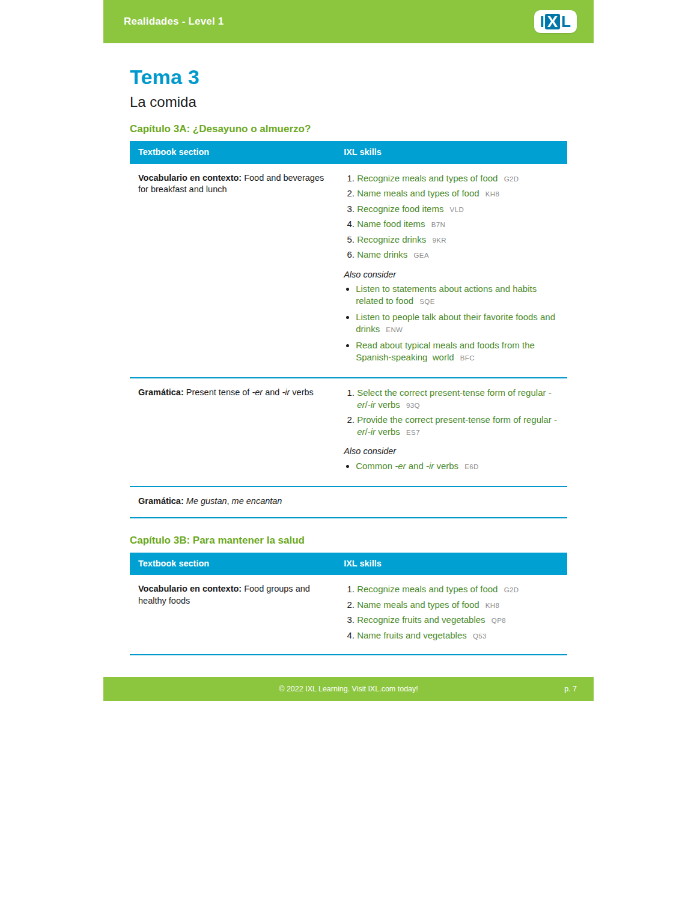Realidades - Level 1
IXL
Tema 3
La comida
Capítulo 3A: ¿Desayuno o almuerzo?
| Textbook section | IXL skills |
| --- | --- |
| Vocabulario en contexto: Food and beverages for breakfast and lunch | Recognize meals and types of food G2D Name meals and types of food KH8 Recognize food items VLD Name food items B7N Recognize drinks 9KR Name drinks GEA Also consider Listen to statements about actions and habits related to food SQE Listen to people talk about their favorite foods and drinks ENW Read about typical meals and foods from the Spanish-speaking world BFC |
| Gramática: Present tense of -er and -ir verbs | Select the correct present-tense form of regular -er / -ir verbs 93Q Provide the correct present-tense form of regular -er / -ir verbs ES7 Also consider Common -er and -ir verbs E6D |
| Gramática: Me gustan , me encantan | |
Capítulo 3B: Para mantener la salud
| Textbook section | IXL skills |
| --- | --- |
| Vocabulario en contexto: Food groups and healthy foods | Recognize meals and types of food G2D Name meals and types of food KH8 Recognize fruits and vegetables QP8 Name fruits and vegetables Q53 |
© 2022 IXL Learning. Visit IXL.com today!
p. 7